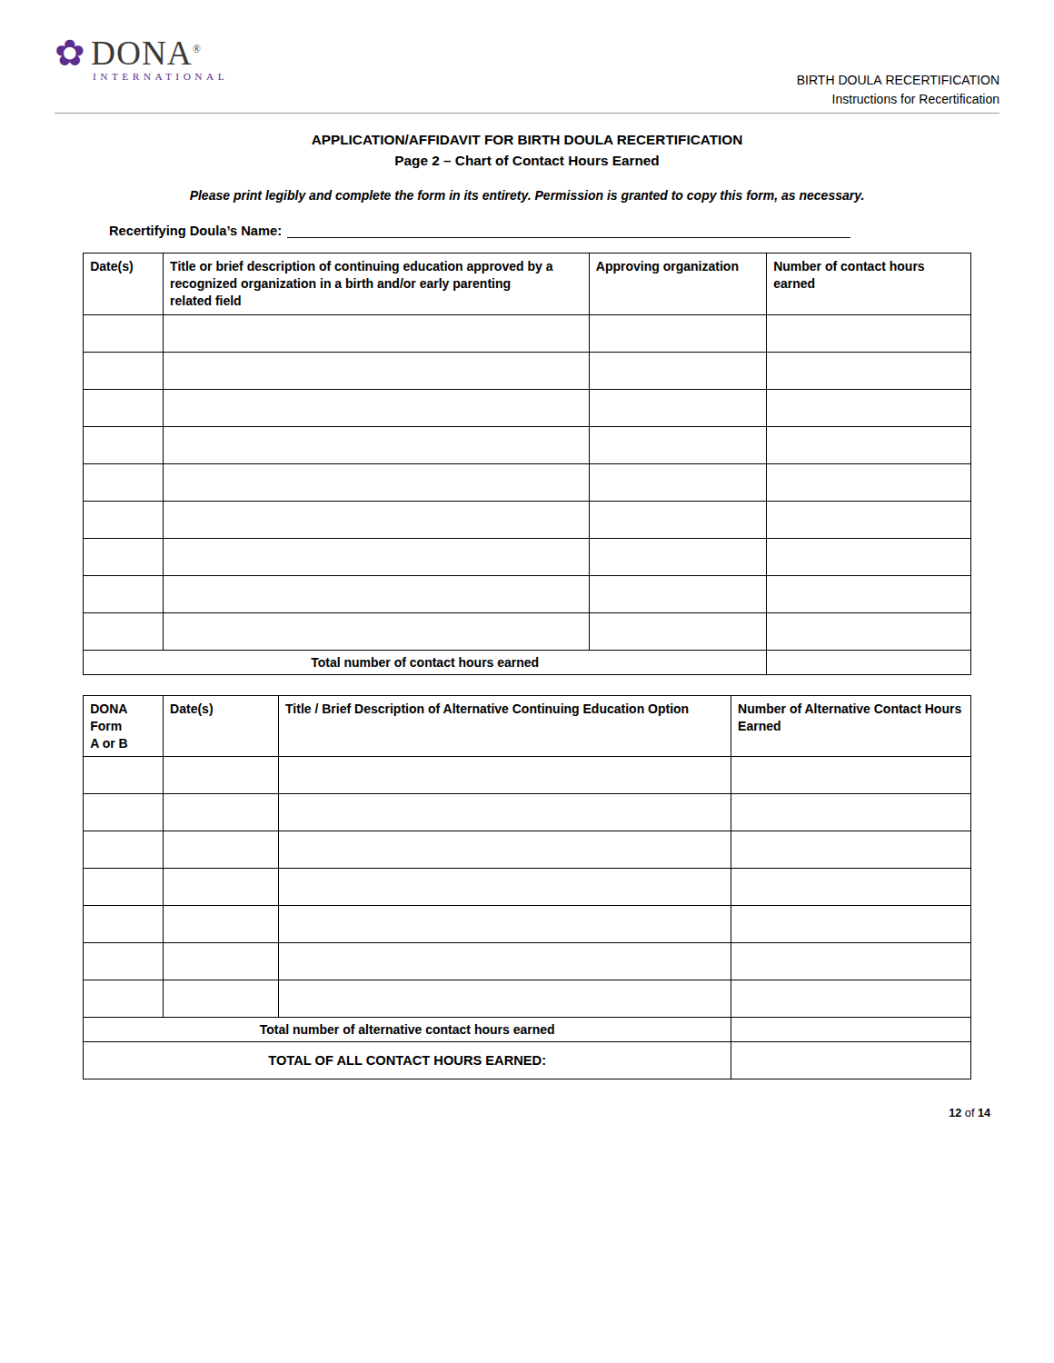✿
DONA®
INTERNATIONAL
BIRTH DOULA RECERTIFICATION
Instructions for Recertification
APPLICATION/AFFIDAVIT FOR BIRTH DOULA RECERTIFICATION
Page 2 – Chart of Contact Hours Earned
Please print legibly and complete the form in its entirety. Permission is granted to copy this form, as necessary.
Recertifying Doula’s Name:
| Date(s) | Title or brief description of continuing education approved by a recognized organization in a birth and/or early parenting related field | Approving organization | Number of contact hours earned |
| --- | --- | --- | --- |
| Total number of contact hours earned | |
| DONA Form A or B | Date(s) | Title / Brief Description of Alternative Continuing Education Option | Number of Alternative Contact Hours Earned |
| --- | --- | --- | --- |
| Total number of alternative contact hours earned | |
| TOTAL OF ALL CONTACT HOURS EARNED: | |
12 of 14